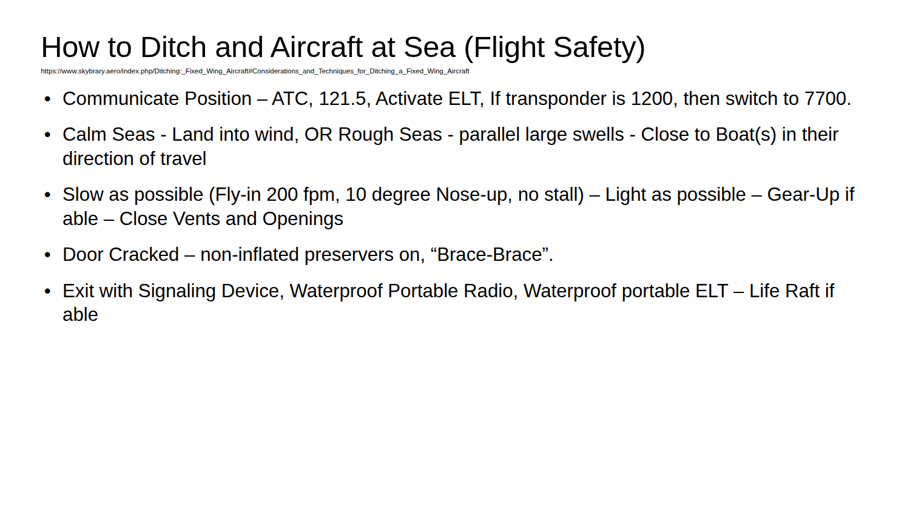How to Ditch and Aircraft at Sea (Flight Safety)
https://www.skybrary.aero/index.php/Ditching:_Fixed_Wing_Aircraft#Considerations_and_Techniques_for_Ditching_a_Fixed_Wing_Aircraft
Communicate Position – ATC, 121.5, Activate ELT, If transponder is 1200, then switch to 7700.
Calm Seas - Land into wind, OR Rough Seas - parallel large swells - Close to Boat(s) in their direction of travel
Slow as possible (Fly-in 200 fpm, 10 degree Nose-up, no stall) – Light as possible – Gear-Up if able – Close Vents and Openings
Door Cracked – non-inflated preservers on, “Brace-Brace”.
Exit with Signaling Device, Waterproof Portable Radio, Waterproof portable ELT – Life Raft if able